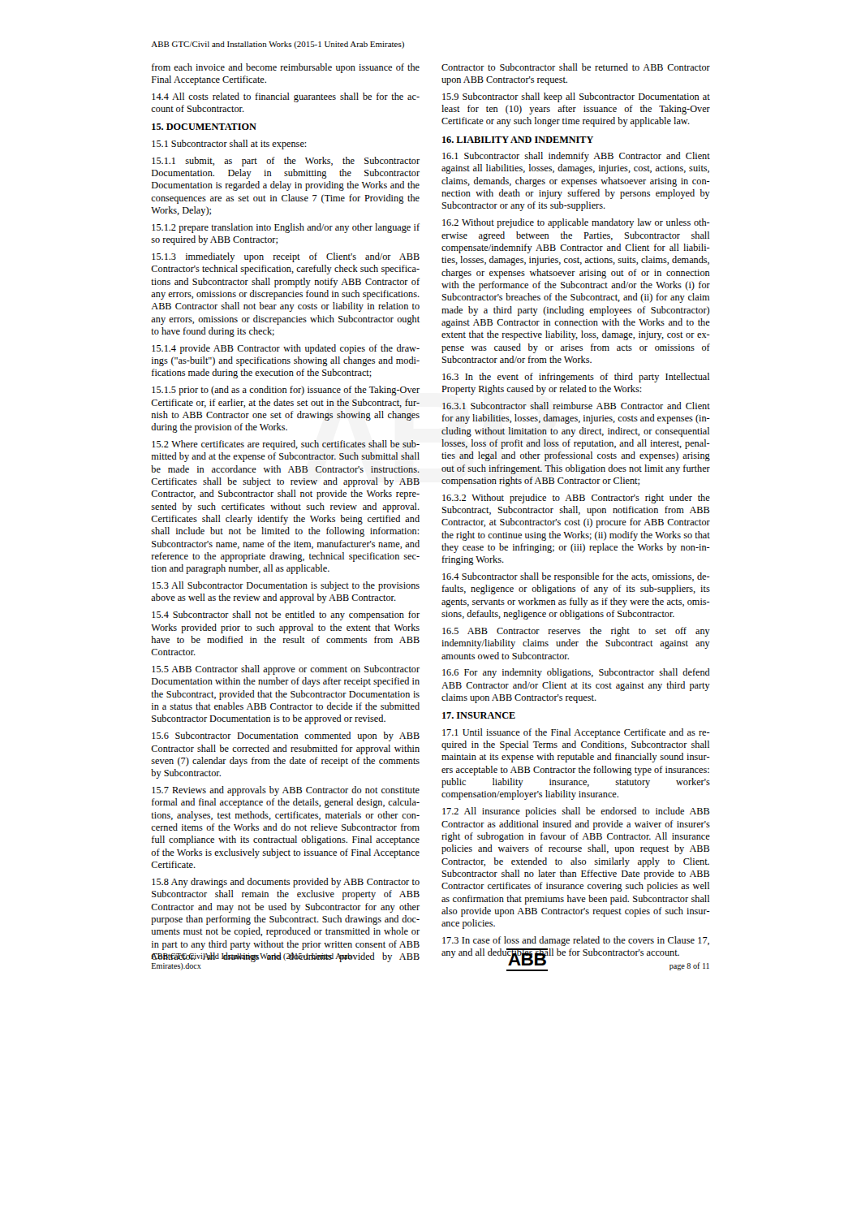ABB
ABB GTC/Civil and Installation Works (2015-1 United Arab Emirates)
from each invoice and become reimbursable upon issuance of the Final Acceptance Certificate.
14.4 All costs related to financial guarantees shall be for the account of Subcontractor.
15. Documentation
15.1 Subcontractor shall at its expense:
15.1.1 submit, as part of the Works, the Subcontractor Documentation. Delay in submitting the Subcontractor Documentation is regarded a delay in providing the Works and the consequences are as set out in Clause 7 (Time for Providing the Works, Delay);
15.1.2 prepare translation into English and/or any other language if so required by ABB Contractor;
15.1.3 immediately upon receipt of Client's and/or ABB Contractor's technical specification, carefully check such specifications and Subcontractor shall promptly notify ABB Contractor of any errors, omissions or discrepancies found in such specifications. ABB Contractor shall not bear any costs or liability in relation to any errors, omissions or discrepancies which Subcontractor ought to have found during its check;
15.1.4 provide ABB Contractor with updated copies of the drawings ("as-built") and specifications showing all changes and modifications made during the execution of the Subcontract;
15.1.5 prior to (and as a condition for) issuance of the Taking-Over Certificate or, if earlier, at the dates set out in the Subcontract, furnish to ABB Contractor one set of drawings showing all changes during the provision of the Works.
15.2 Where certificates are required, such certificates shall be submitted by and at the expense of Subcontractor. Such submittal shall be made in accordance with ABB Contractor's instructions. Certificates shall be subject to review and approval by ABB Contractor, and Subcontractor shall not provide the Works represented by such certificates without such review and approval. Certificates shall clearly identify the Works being certified and shall include but not be limited to the following information: Subcontractor's name, name of the item, manufacturer's name, and reference to the appropriate drawing, technical specification section and paragraph number, all as applicable.
15.3 All Subcontractor Documentation is subject to the provisions above as well as the review and approval by ABB Contractor.
15.4 Subcontractor shall not be entitled to any compensation for Works provided prior to such approval to the extent that Works have to be modified in the result of comments from ABB Contractor.
15.5 ABB Contractor shall approve or comment on Subcontractor Documentation within the number of days after receipt specified in the Subcontract, provided that the Subcontractor Documentation is in a status that enables ABB Contractor to decide if the submitted Subcontractor Documentation is to be approved or revised.
15.6 Subcontractor Documentation commented upon by ABB Contractor shall be corrected and resubmitted for approval within seven (7) calendar days from the date of receipt of the comments by Subcontractor.
15.7 Reviews and approvals by ABB Contractor do not constitute formal and final acceptance of the details, general design, calculations, analyses, test methods, certificates, materials or other concerned items of the Works and do not relieve Subcontractor from full compliance with its contractual obligations. Final acceptance of the Works is exclusively subject to issuance of Final Acceptance Certificate.
15.8 Any drawings and documents provided by ABB Contractor to Subcontractor shall remain the exclusive property of ABB Contractor and may not be used by Subcontractor for any other purpose than performing the Subcontract. Such drawings and documents must not be copied, reproduced or transmitted in whole or in part to any third party without the prior written consent of ABB Contractor. All drawings and documents provided by ABB Contractor to Subcontractor shall be returned to ABB Contractor upon ABB Contractor's request.
15.9 Subcontractor shall keep all Subcontractor Documentation at least for ten (10) years after issuance of the Taking-Over Certificate or any such longer time required by applicable law.
16. Liability and Indemnity
16.1 Subcontractor shall indemnify ABB Contractor and Client against all liabilities, losses, damages, injuries, cost, actions, suits, claims, demands, charges or expenses whatsoever arising in connection with death or injury suffered by persons employed by Subcontractor or any of its sub-suppliers.
16.2 Without prejudice to applicable mandatory law or unless otherwise agreed between the Parties, Subcontractor shall compensate/indemnify ABB Contractor and Client for all liabilities, losses, damages, injuries, cost, actions, suits, claims, demands, charges or expenses whatsoever arising out of or in connection with the performance of the Subcontract and/or the Works (i) for Subcontractor's breaches of the Subcontract, and (ii) for any claim made by a third party (including employees of Subcontractor) against ABB Contractor in connection with the Works and to the extent that the respective liability, loss, damage, injury, cost or expense was caused by or arises from acts or omissions of Subcontractor and/or from the Works.
16.3 In the event of infringements of third party Intellectual Property Rights caused by or related to the Works:
16.3.1 Subcontractor shall reimburse ABB Contractor and Client for any liabilities, losses, damages, injuries, costs and expenses (including without limitation to any direct, indirect, or consequential losses, loss of profit and loss of reputation, and all interest, penalties and legal and other professional costs and expenses) arising out of such infringement. This obligation does not limit any further compensation rights of ABB Contractor or Client;
16.3.2 Without prejudice to ABB Contractor's right under the Subcontract, Subcontractor shall, upon notification from ABB Contractor, at Subcontractor's cost (i) procure for ABB Contractor the right to continue using the Works; (ii) modify the Works so that they cease to be infringing; or (iii) replace the Works by non-infringing Works.
16.4 Subcontractor shall be responsible for the acts, omissions, defaults, negligence or obligations of any of its sub-suppliers, its agents, servants or workmen as fully as if they were the acts, omissions, defaults, negligence or obligations of Subcontractor.
16.5 ABB Contractor reserves the right to set off any indemnity/liability claims under the Subcontract against any amounts owed to Subcontractor.
16.6 For any indemnity obligations, Subcontractor shall defend ABB Contractor and/or Client at its cost against any third party claims upon ABB Contractor's request.
17. Insurance
17.1 Until issuance of the Final Acceptance Certificate and as required in the Special Terms and Conditions, Subcontractor shall maintain at its expense with reputable and financially sound insurers acceptable to ABB Contractor the following type of insurances: public liability insurance, statutory worker's compensation/employer's liability insurance.
17.2 All insurance policies shall be endorsed to include ABB Contractor as additional insured and provide a waiver of insurer's right of subrogation in favour of ABB Contractor. All insurance policies and waivers of recourse shall, upon request by ABB Contractor, be extended to also similarly apply to Client. Subcontractor shall no later than Effective Date provide to ABB Contractor certificates of insurance covering such policies as well as confirmation that premiums have been paid. Subcontractor shall also provide upon ABB Contractor's request copies of such insurance policies.
17.3 In case of loss and damage related to the covers in Clause 17, any and all deductibles shall be for Subcontractor's account.
ABB GTC Civil and Installation Works (2015-1 United Arab Emirates).docx
ABB
page 8 of 11